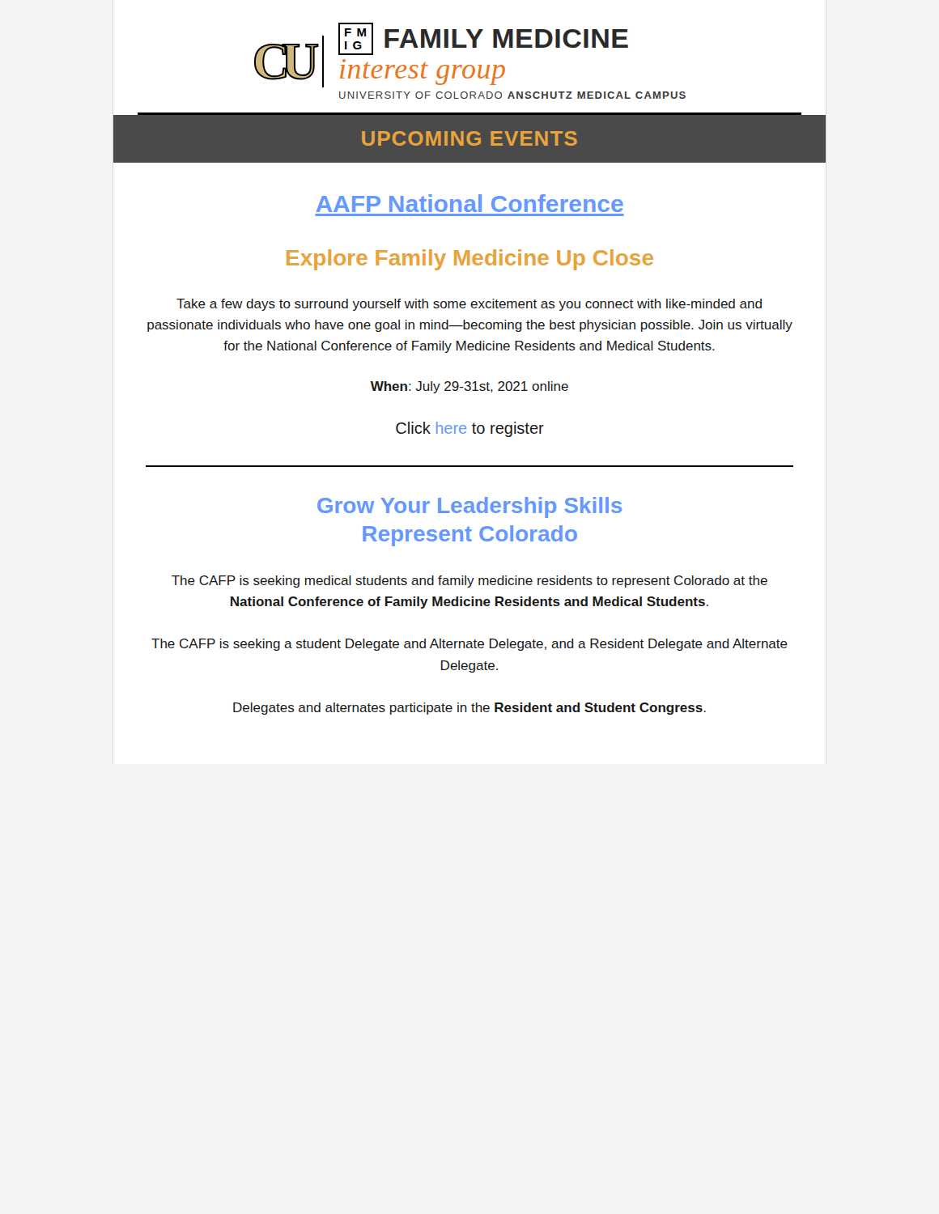CU
F M
I G FAMILY MEDICINE
interest group
UNIVERSITY OF COLORADO ANSCHUTZ MEDICAL CAMPUS
UPCOMING EVENTS
AAFP National Conference
Explore Family Medicine Up Close
Take a few days to surround yourself with some excitement as you connect with like-minded and passionate individuals who have one goal in mind—becoming the best physician possible. Join us virtually for the National Conference of Family Medicine Residents and Medical Students.
When: July 29-31st, 2021 online
Click here to register
Grow Your Leadership Skills
Represent Colorado
The CAFP is seeking medical students and family medicine residents to represent Colorado at the National Conference of Family Medicine Residents and Medical Students.
The CAFP is seeking a student Delegate and Alternate Delegate, and a Resident Delegate and Alternate Delegate.
Delegates and alternates participate in the Resident and Student Congress.